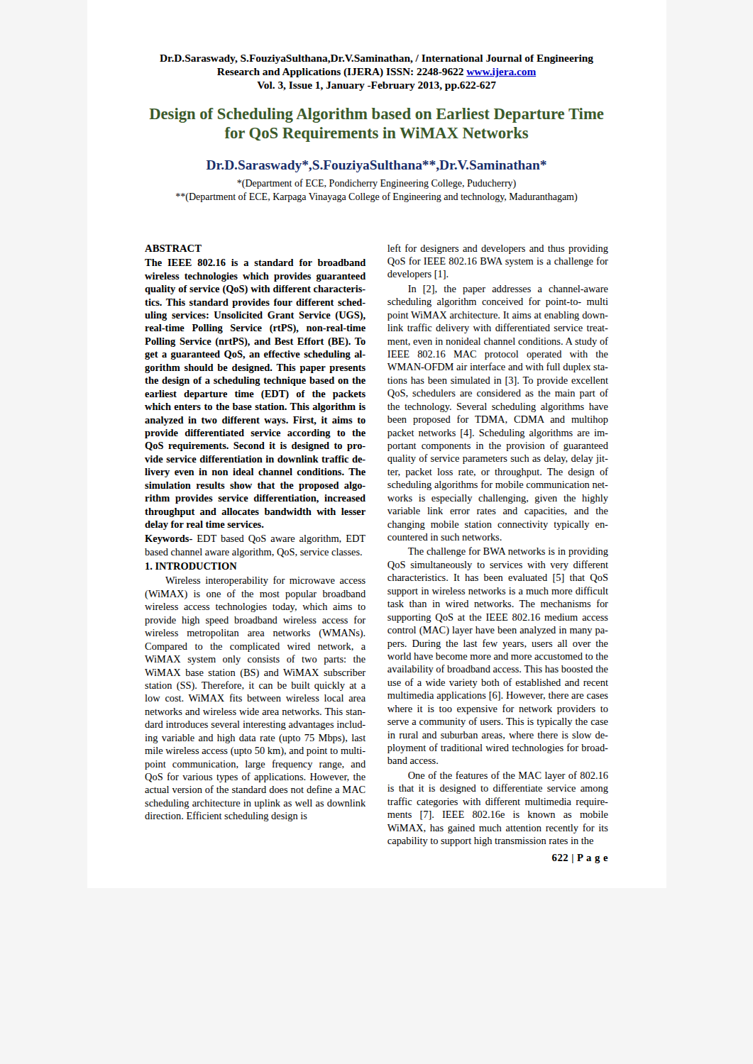Dr.D.Saraswady, S.FouziyaSulthana,Dr.V.Saminathan, / International Journal of Engineering
Research and Applications (IJERA) ISSN: 2248-9622 www.ijera.com
Vol. 3, Issue 1, January -February 2013, pp.622-627
Design of Scheduling Algorithm based on Earliest Departure Time for QoS Requirements in WiMAX Networks
Dr.D.Saraswady*,S.FouziyaSulthana**,Dr.V.Saminathan*
*(Department of ECE, Pondicherry Engineering College, Puducherry)
**(Department of ECE, Karpaga Vinayaga College of Engineering and technology, Maduranthagam)
ABSTRACT
The IEEE 802.16 is a standard for broadband wireless technologies which provides guaranteed quality of service (QoS) with different characteristics. This standard provides four different scheduling services: Unsolicited Grant Service (UGS), real-time Polling Service (rtPS), non-real-time Polling Service (nrtPS), and Best Effort (BE). To get a guaranteed QoS, an effective scheduling algorithm should be designed. This paper presents the design of a scheduling technique based on the earliest departure time (EDT) of the packets which enters to the base station. This algorithm is analyzed in two different ways. First, it aims to provide differentiated service according to the QoS requirements. Second it is designed to provide service differentiation in downlink traffic delivery even in non ideal channel conditions. The simulation results show that the proposed algorithm provides service differentiation, increased throughput and allocates bandwidth with lesser delay for real time services.
Keywords- EDT based QoS aware algorithm, EDT based channel aware algorithm, QoS, service classes.
1. INTRODUCTION
Wireless interoperability for microwave access (WiMAX) is one of the most popular broadband wireless access technologies today, which aims to provide high speed broadband wireless access for wireless metropolitan area networks (WMANs). Compared to the complicated wired network, a WiMAX system only consists of two parts: the WiMAX base station (BS) and WiMAX subscriber station (SS). Therefore, it can be built quickly at a low cost. WiMAX fits between wireless local area networks and wireless wide area networks. This standard introduces several interesting advantages including variable and high data rate (upto 75 Mbps), last mile wireless access (upto 50 km), and point to multipoint communication, large frequency range, and QoS for various types of applications. However, the actual version of the standard does not define a MAC scheduling architecture in uplink as well as downlink direction. Efficient scheduling design is
left for designers and developers and thus providing QoS for IEEE 802.16 BWA system is a challenge for developers [1].
In [2], the paper addresses a channel-aware scheduling algorithm conceived for point-to- multi point WiMAX architecture. It aims at enabling downlink traffic delivery with differentiated service treatment, even in nonideal channel conditions. A study of IEEE 802.16 MAC protocol operated with the WMAN-OFDM air interface and with full duplex stations has been simulated in [3]. To provide excellent QoS, schedulers are considered as the main part of the technology. Several scheduling algorithms have been proposed for TDMA, CDMA and multihop packet networks [4]. Scheduling algorithms are important components in the provision of guaranteed quality of service parameters such as delay, delay jitter, packet loss rate, or throughput. The design of scheduling algorithms for mobile communication networks is especially challenging, given the highly variable link error rates and capacities, and the changing mobile station connectivity typically encountered in such networks.
The challenge for BWA networks is in providing QoS simultaneously to services with very different characteristics. It has been evaluated [5] that QoS support in wireless networks is a much more difficult task than in wired networks. The mechanisms for supporting QoS at the IEEE 802.16 medium access control (MAC) layer have been analyzed in many papers. During the last few years, users all over the world have become more and more accustomed to the availability of broadband access. This has boosted the use of a wide variety both of established and recent multimedia applications [6]. However, there are cases where it is too expensive for network providers to serve a community of users. This is typically the case in rural and suburban areas, where there is slow deployment of traditional wired technologies for broadband access.
One of the features of the MAC layer of 802.16 is that it is designed to differentiate service among traffic categories with different multimedia requirements [7]. IEEE 802.16e is known as mobile WiMAX, has gained much attention recently for its capability to support high transmission rates in the
622 | P a g e